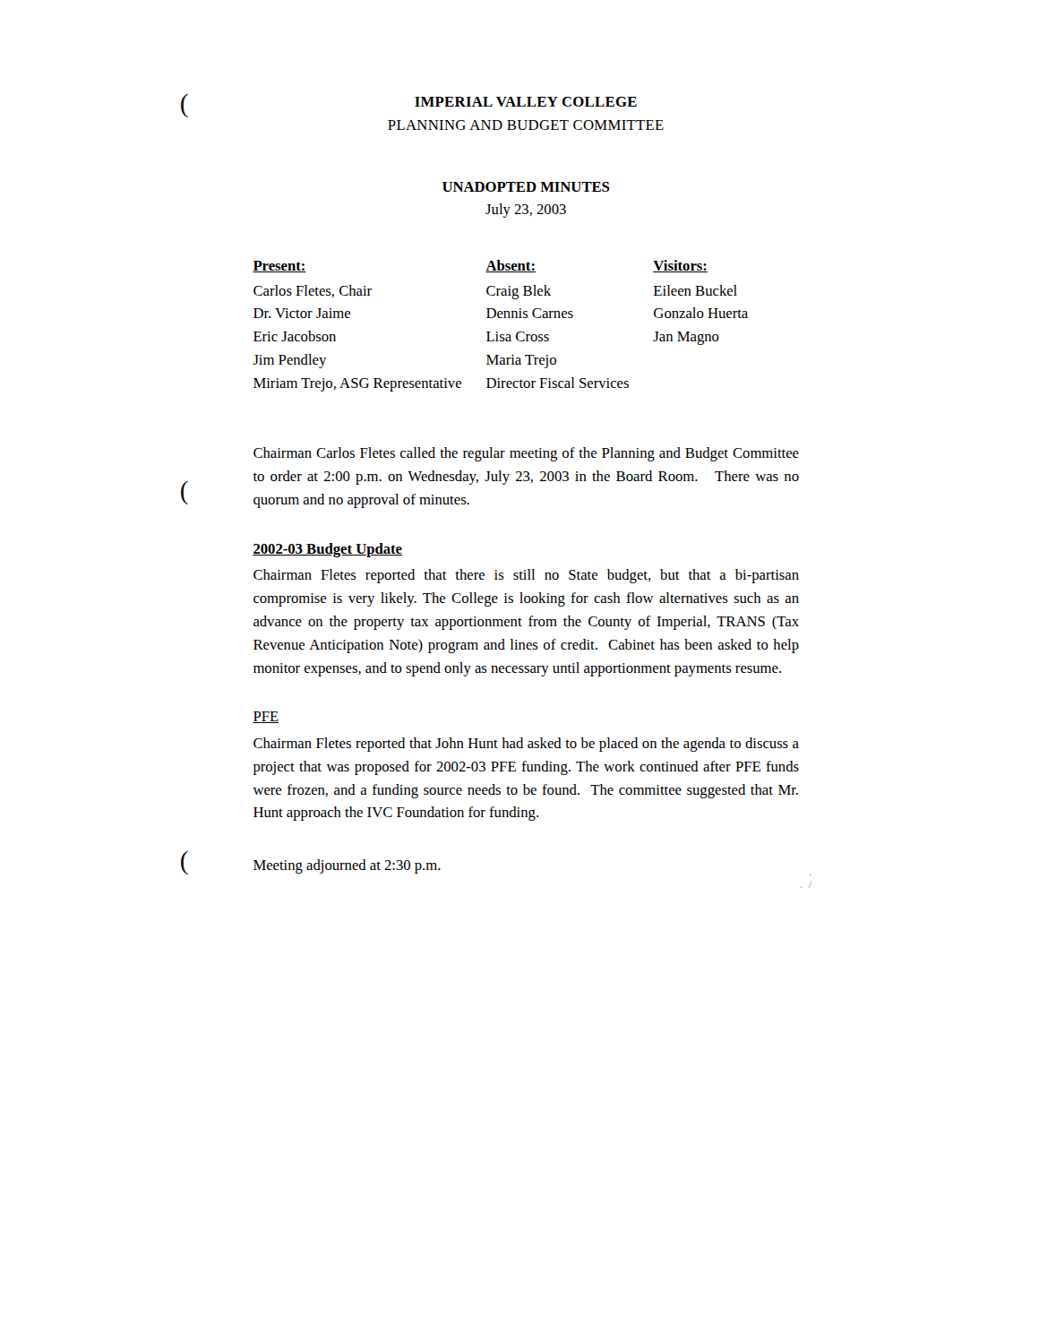( ( (
IMPERIAL VALLEY COLLEGE
PLANNING AND BUDGET COMMITTEE
UNADOPTED MINUTES
July 23, 2003
| Present: | Absent: | Visitors: |
| --- | --- | --- |
| Carlos Fletes, Chair | Craig Blek | Eileen Buckel |
| Dr. Victor Jaime | Dennis Carnes | Gonzalo Huerta |
| Eric Jacobson | Lisa Cross | Jan Magno |
| Jim Pendley | Maria Trejo | |
| Miriam Trejo, ASG Representative | Director Fiscal Services | |
Chairman Carlos Fletes called the regular meeting of the Planning and Budget Committee to order at 2:00 p.m. on Wednesday, July 23, 2003 in the Board Room. There was no quorum and no approval of minutes.
2002-03 Budget Update
Chairman Fletes reported that there is still no State budget, but that a bi-partisan compromise is very likely. The College is looking for cash flow alternatives such as an advance on the property tax apportionment from the County of Imperial, TRANS (Tax Revenue Anticipation Note) program and lines of credit. Cabinet has been asked to help monitor expenses, and to spend only as necessary until apportionment payments resume.
PFE
Chairman Fletes reported that John Hunt had asked to be placed on the agenda to discuss a project that was proposed for 2002-03 PFE funding. The work continued after PFE funds were frozen, and a funding source needs to be found. The committee suggested that Mr. Hunt approach the IVC Foundation for funding.
Meeting adjourned at 2:30 p.m.
.
. /